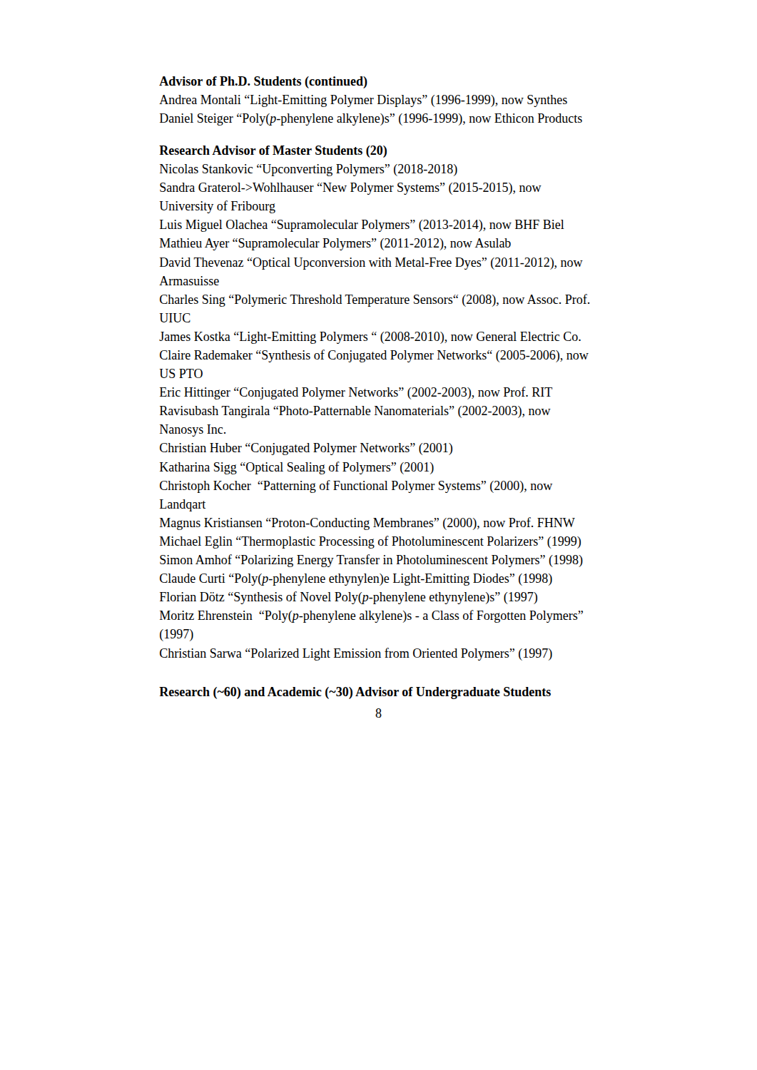Advisor of Ph.D. Students (continued)
Andrea Montali “Light-Emitting Polymer Displays” (1996-1999), now Synthes
Daniel Steiger “Poly(p-phenylene alkylene)s” (1996-1999), now Ethicon Products
Research Advisor of Master Students (20)
Nicolas Stankovic “Upconverting Polymers” (2018-2018)
Sandra Graterol->Wohlhauser “New Polymer Systems” (2015-2015), now University of Fribourg
Luis Miguel Olachea “Supramolecular Polymers” (2013-2014), now BHF Biel
Mathieu Ayer “Supramolecular Polymers” (2011-2012), now Asulab
David Thevenaz “Optical Upconversion with Metal-Free Dyes” (2011-2012), now Armasuisse
Charles Sing “Polymeric Threshold Temperature Sensors“ (2008), now Assoc. Prof. UIUC
James Kostka “Light-Emitting Polymers “ (2008-2010), now General Electric Co.
Claire Rademaker “Synthesis of Conjugated Polymer Networks“ (2005-2006), now US PTO
Eric Hittinger “Conjugated Polymer Networks” (2002-2003), now Prof. RIT
Ravisubash Tangirala “Photo-Patternable Nanomaterials” (2002-2003), now Nanosys Inc.
Christian Huber “Conjugated Polymer Networks” (2001)
Katharina Sigg “Optical Sealing of Polymers” (2001)
Christoph Kocher “Patterning of Functional Polymer Systems” (2000), now Landqart
Magnus Kristiansen “Proton-Conducting Membranes” (2000), now Prof. FHNW
Michael Eglin “Thermoplastic Processing of Photoluminescent Polarizers” (1999)
Simon Amhof “Polarizing Energy Transfer in Photoluminescent Polymers” (1998)
Claude Curti “Poly(p-phenylene ethynylen)e Light-Emitting Diodes” (1998)
Florian Dötz “Synthesis of Novel Poly(p-phenylene ethynylene)s” (1997)
Moritz Ehrenstein “Poly(p-phenylene alkylene)s - a Class of Forgotten Polymers” (1997)
Christian Sarwa “Polarized Light Emission from Oriented Polymers” (1997)
Research (~60) and Academic (~30) Advisor of Undergraduate Students
8